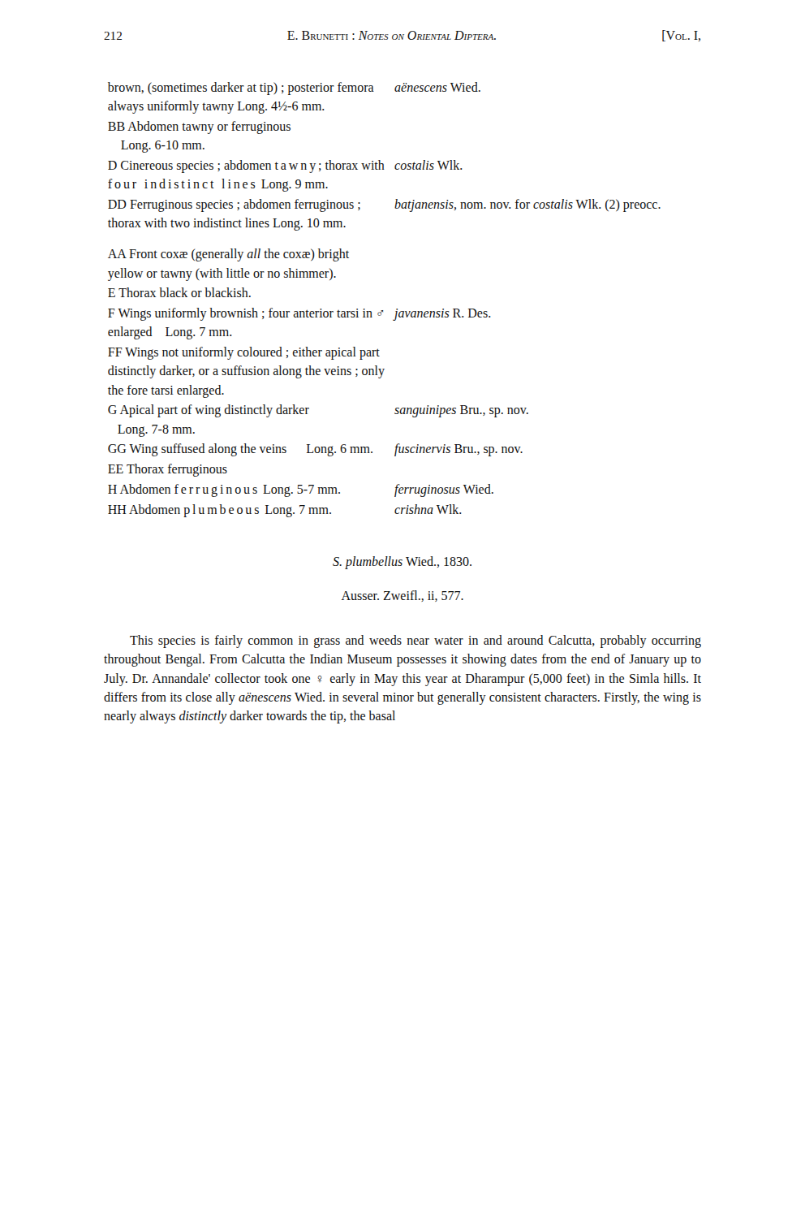212 E. Brunetti : Notes on Oriental Diptera. [Vol. I,
| brown, (sometimes darker at tip) ; posterior femora always uniformly tawny Long. 4½-6 mm. | aënescens Wied. |
| BB Abdomen tawny or ferruginous Long. 6-10 mm. | |
| D Cinereous species ; abdomen tawny ; thorax with four indistinct lines Long. 9 mm. | costalis Wlk. |
| DD Ferruginous species ; abdomen ferruginous ; thorax with two indistinct lines Long. 10 mm. | batjanensis, nom. nov. for costalis Wlk. (2) preocc. |
| AA Front coxæ (generally all the coxæ) bright yellow or tawny (with little or no shimmer). | |
| E Thorax black or blackish. | |
| F Wings uniformly brownish ; four anterior tarsi in ♂ enlarged Long. 7 mm. | javanensis R. Des. |
| FF Wings not uniformly coloured ; either apical part distinctly darker, or a suffusion along the veins ; only the fore tarsi enlarged. | |
| G Apical part of wing distinctly darker Long. 7-8 mm. | sanguinipes Bru., sp. nov. |
| GG Wing suffused along the veins Long. 6 mm. | fuscinervis Bru., sp. nov. |
| EE Thorax ferruginous | |
| H Abdomen ferruginous Long. 5-7 mm. | ferruginosus Wied. |
| HH Abdomen plumbeous Long. 7 mm. | crishna Wlk. |
S. plumbellus Wied., 1830.
Ausser. Zweifl., ii, 577.
This species is fairly common in grass and weeds near water in and around Calcutta, probably occurring throughout Bengal. From Calcutta the Indian Museum possesses it showing dates from the end of January up to July. Dr. Annandale' collector took one ♀ early in May this year at Dharampur (5,000 feet) in the Simla hills. It differs from its close ally aënescens Wied. in several minor but generally consistent characters. Firstly, the wing is nearly always distinctly darker towards the tip, the basal